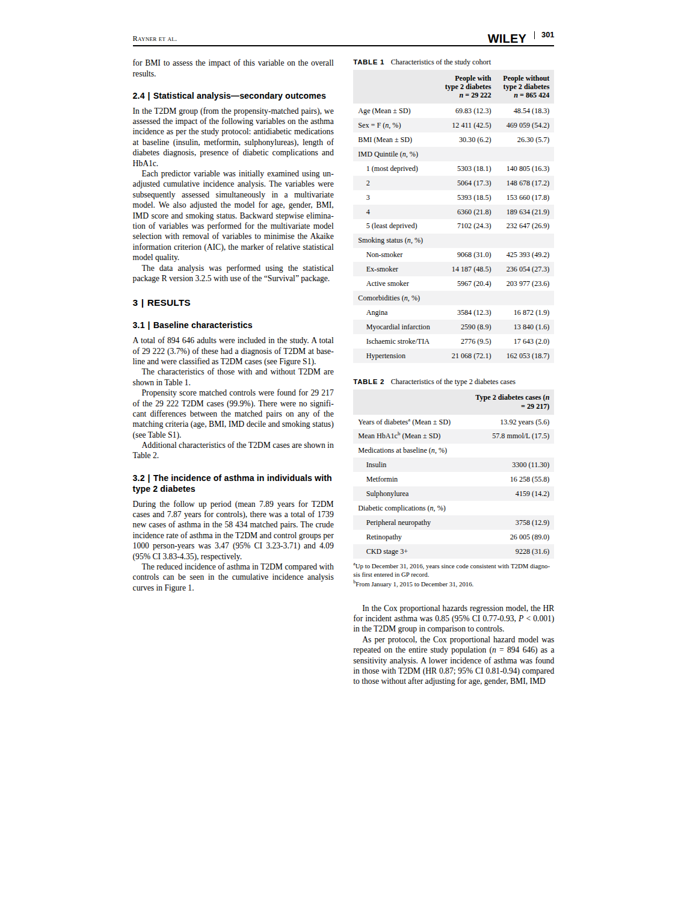Rayner et al.
WILEY
301
for BMI to assess the impact of this variable on the overall results.
2.4|Statistical analysis—secondary outcomes
In the T2DM group (from the propensity-matched pairs), we assessed the impact of the following variables on the asthma incidence as per the study protocol: antidiabetic medications at baseline (insulin, metformin, sulphonylureas), length of diabetes diagnosis, presence of diabetic complications and HbA1c.
Each predictor variable was initially examined using un-adjusted cumulative incidence analysis. The variables were subsequently assessed simultaneously in a multivariate model. We also adjusted the model for age, gender, BMI, IMD score and smoking status. Backward stepwise elimination of variables was performed for the multivariate model selection with removal of variables to minimise the Akaike information criterion (AIC), the marker of relative statistical model quality.
The data analysis was performed using the statistical package R version 3.2.5 with use of the “Survival” package.
3|RESULTS
3.1|Baseline characteristics
A total of 894 646 adults were included in the study. A total of 29 222 (3.7%) of these had a diagnosis of T2DM at baseline and were classified as T2DM cases (see Figure S1).
The characteristics of those with and without T2DM are shown in Table 1.
Propensity score matched controls were found for 29 217 of the 29 222 T2DM cases (99.9%). There were no significant differences between the matched pairs on any of the matching criteria (age, BMI, IMD decile and smoking status) (see Table S1).
Additional characteristics of the T2DM cases are shown in Table 2.
3.2|The incidence of asthma in individuals with type 2 diabetes
During the follow up period (mean 7.89 years for T2DM cases and 7.87 years for controls), there was a total of 1739 new cases of asthma in the 58 434 matched pairs. The crude incidence rate of asthma in the T2DM and control groups per 1000 person-years was 3.47 (95% CI 3.23-3.71) and 4.09 (95% CI 3.83-4.35), respectively.
The reduced incidence of asthma in T2DM compared with controls can be seen in the cumulative incidence analysis curves in Figure 1.
TABLE 1 Characteristics of the study cohort
| | People with type 2 diabetes n = 29 222 | People without type 2 diabetes n = 865 424 |
| --- | --- | --- |
| Age (Mean ± SD) | 69.83 (12.3) | 48.54 (18.3) |
| Sex = F ( n , %) | 12 411 (42.5) | 469 059 (54.2) |
| BMI (Mean ± SD) | 30.30 (6.2) | 26.30 (5.7) |
| IMD Quintile ( n , %) | | |
| 1 (most deprived) | 5303 (18.1) | 140 805 (16.3) |
| 2 | 5064 (17.3) | 148 678 (17.2) |
| 3 | 5393 (18.5) | 153 660 (17.8) |
| 4 | 6360 (21.8) | 189 634 (21.9) |
| 5 (least deprived) | 7102 (24.3) | 232 647 (26.9) |
| Smoking status ( n , %) | | |
| Non-smoker | 9068 (31.0) | 425 393 (49.2) |
| Ex-smoker | 14 187 (48.5) | 236 054 (27.3) |
| Active smoker | 5967 (20.4) | 203 977 (23.6) |
| Comorbidities ( n , %) | | |
| Angina | 3584 (12.3) | 16 872 (1.9) |
| Myocardial infarction | 2590 (8.9) | 13 840 (1.6) |
| Ischaemic stroke/TIA | 2776 (9.5) | 17 643 (2.0) |
| Hypertension | 21 068 (72.1) | 162 053 (18.7) |
TABLE 2 Characteristics of the type 2 diabetes cases
| | Type 2 diabetes cases ( n = 29 217) |
| --- | --- |
| Years of diabetes a (Mean ± SD) | 13.92 years (5.6) |
| Mean HbA1c b (Mean ± SD) | 57.8 mmol/L (17.5) |
| Medications at baseline ( n , %) | |
| Insulin | 3300 (11.30) |
| Metformin | 16 258 (55.8) |
| Sulphonylurea | 4159 (14.2) |
| Diabetic complications ( n , %) | |
| Peripheral neuropathy | 3758 (12.9) |
| Retinopathy | 26 005 (89.0) |
| CKD stage 3+ | 9228 (31.6) |
aUp to December 31, 2016, years since code consistent with T2DM diagnosis first entered in GP record.
bFrom January 1, 2015 to December 31, 2016.
In the Cox proportional hazards regression model, the HR for incident asthma was 0.85 (95% CI 0.77-0.93, P < 0.001) in the T2DM group in comparison to controls.
As per protocol, the Cox proportional hazard model was repeated on the entire study population (n = 894 646) as a sensitivity analysis. A lower incidence of asthma was found in those with T2DM (HR 0.87; 95% CI 0.81-0.94) compared to those without after adjusting for age, gender, BMI, IMD